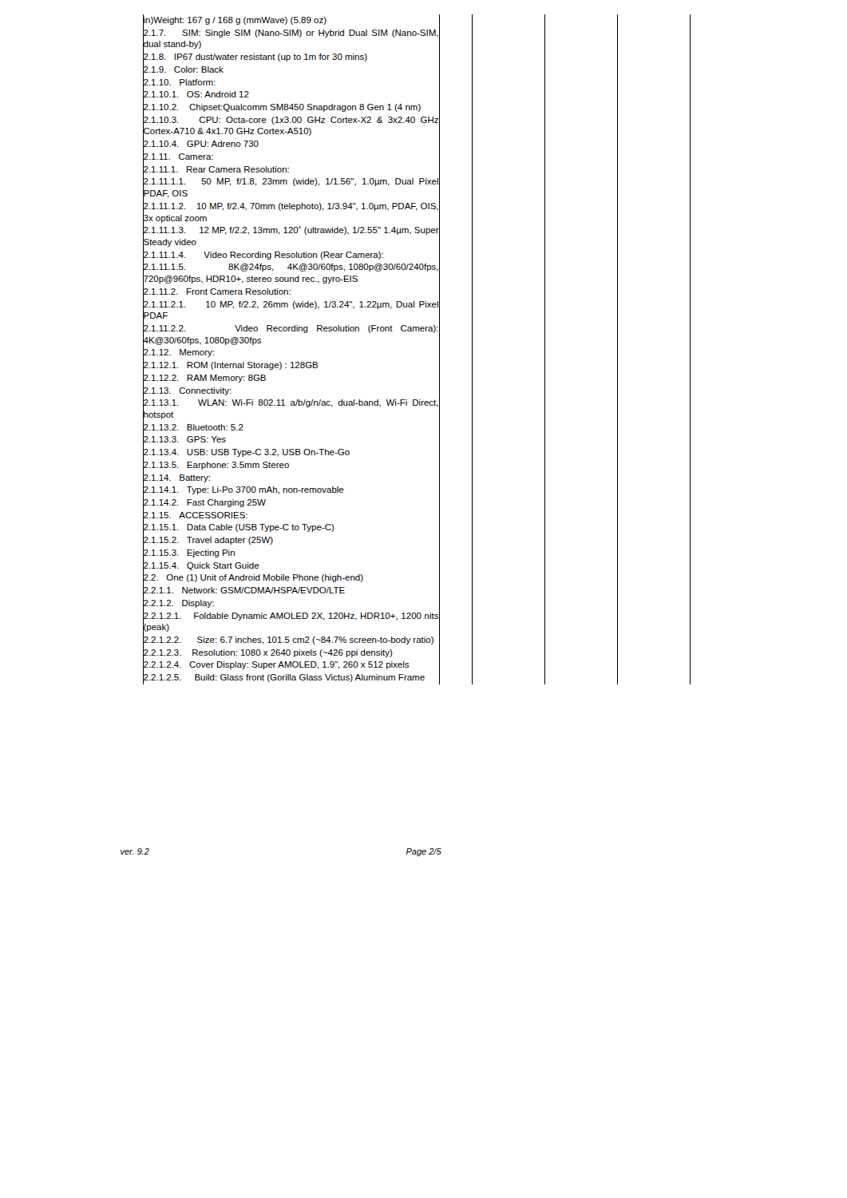| | in)Weight: 167 g / 168 g (mmWave) (5.89 oz) 2.1.7. SIM: Single SIM (Nano-SIM) or Hybrid Dual SIM (Nano-SIM, dual stand-by) 2.1.8. IP67 dust/water resistant (up to 1m for 30 mins) 2.1.9. Color: Black 2.1.10. Platform: 2.1.10.1. OS: Android 12 2.1.10.2. Chipset:Qualcomm SM8450 Snapdragon 8 Gen 1 (4 nm) 2.1.10.3. CPU: Octa-core (1x3.00 GHz Cortex-X2 & 3x2.40 GHz Cortex-A710 & 4x1.70 GHz Cortex-A510) 2.1.10.4. GPU: Adreno 730 2.1.11. Camera: 2.1.11.1. Rear Camera Resolution: 2.1.11.1.1. 50 MP, f/1.8, 23mm (wide), 1/1.56", 1.0µm, Dual Pixel PDAF, OIS 2.1.11.1.2. 10 MP, f/2.4, 70mm (telephoto), 1/3.94", 1.0µm, PDAF, OIS, 3x optical zoom 2.1.11.1.3. 12 MP, f/2.2, 13mm, 120˚ (ultrawide), 1/2.55" 1.4µm, Super Steady video 2.1.11.1.4. Video Recording Resolution (Rear Camera): 2.1.11.1.5. 8K@24fps, 4K@30/60fps, 1080p@30/60/240fps, 720p@960fps, HDR10+, stereo sound rec., gyro-EIS 2.1.11.2. Front Camera Resolution: 2.1.11.2.1. 10 MP, f/2.2, 26mm (wide), 1/3.24", 1.22µm, Dual Pixel PDAF 2.1.11.2.2. Video Recording Resolution (Front Camera): 4K@30/60fps, 1080p@30fps 2.1.12. Memory: 2.1.12.1. ROM (Internal Storage) : 128GB 2.1.12.2. RAM Memory: 8GB 2.1.13. Connectivity: 2.1.13.1. WLAN: Wi-Fi 802.11 a/b/g/n/ac, dual-band, Wi-Fi Direct, hotspot 2.1.13.2. Bluetooth: 5.2 2.1.13.3. GPS: Yes 2.1.13.4. USB: USB Type-C 3.2, USB On-The-Go 2.1.13.5. Earphone: 3.5mm Stereo 2.1.14. Battery: 2.1.14.1. Type: Li-Po 3700 mAh, non-removable 2.1.14.2. Fast Charging 25W 2.1.15. ACCESSORIES: 2.1.15.1. Data Cable (USB Type-C to Type-C) 2.1.15.2. Travel adapter (25W) 2.1.15.3. Ejecting Pin 2.1.15.4. Quick Start Guide 2.2. One (1) Unit of Android Mobile Phone (high-end) 2.2.1.1. Network: GSM/CDMA/HSPA/EVDO/LTE 2.2.1.2. Display: 2.2.1.2.1. Foldable Dynamic AMOLED 2X, 120Hz, HDR10+, 1200 nits (peak) 2.2.1.2.2. Size: 6.7 inches, 101.5 cm2 (~84.7% screen-to-body ratio) 2.2.1.2.3. Resolution: 1080 x 2640 pixels (~426 ppi density) 2.2.1.2.4. Cover Display: Super AMOLED, 1.9”, 260 x 512 pixels 2.2.1.2.5. Build: Glass front (Gorilla Glass Victus) Aluminum Frame | | | | | |
ver. 9.2 Page 2/5